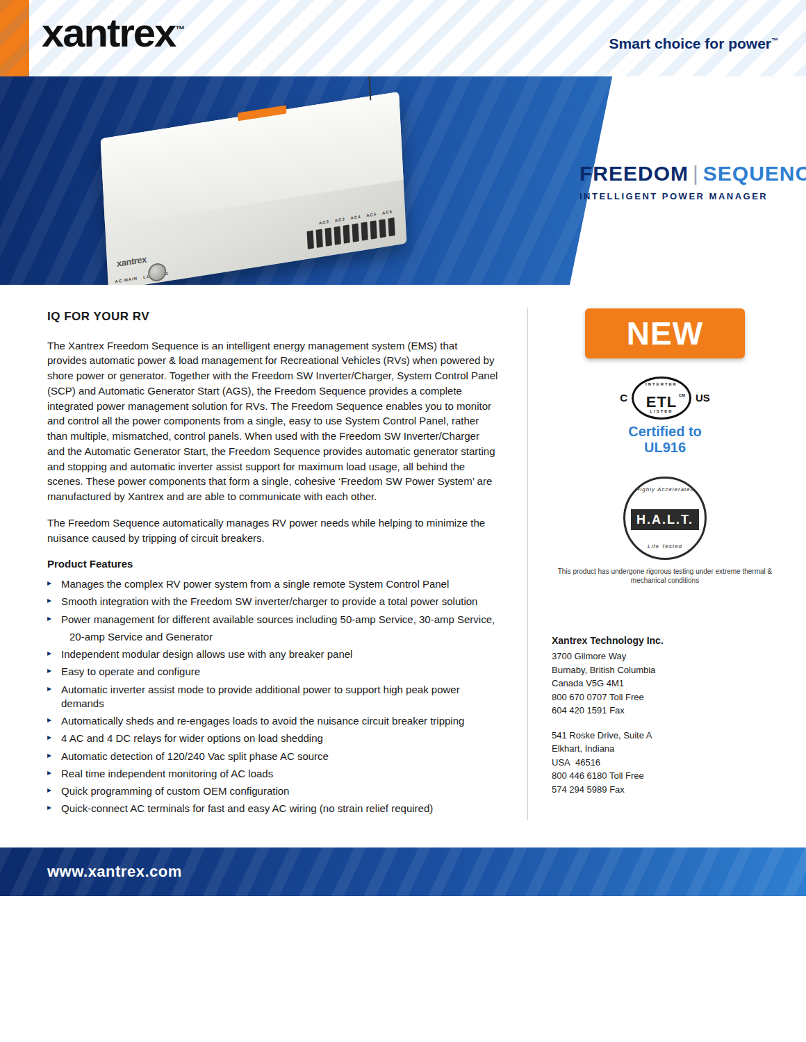xantrex™
Smart choice for power™
xantrex
AC2 AC3 AC4 AC5 AC6
AC MAIN L1 L2 N G
FREEDOM|SEQUENCE
INTELLIGENT POWER MANAGER
IQ FOR YOUR RV
The Xantrex Freedom Sequence is an intelligent energy management system (EMS) that provides automatic power & load management for Recreational Vehicles (RVs) when powered by shore power or generator. Together with the Freedom SW Inverter/Charger, System Control Panel (SCP) and Automatic Generator Start (AGS), the Freedom Sequence provides a complete integrated power management solution for RVs. The Freedom Sequence enables you to monitor and control all the power components from a single, easy to use System Control Panel, rather than multiple, mismatched, control panels. When used with the Freedom SW Inverter/Charger and the Automatic Generator Start, the Freedom Sequence provides automatic generator starting and stopping and automatic inverter assist support for maximum load usage, all behind the scenes. These power components that form a single, cohesive ‘Freedom SW Power System’ are manufactured by Xantrex and are able to communicate with each other.
The Freedom Sequence automatically manages RV power needs while helping to minimize the nuisance caused by tripping of circuit breakers.
Product Features
Manages the complex RV power system from a single remote System Control Panel
Smooth integration with the Freedom SW inverter/charger to provide a total power solution
Power management for different available sources including 50-amp Service, 30-amp Service,
20-amp Service and Generator
Independent modular design allows use with any breaker panel
Easy to operate and configure
Automatic inverter assist mode to provide additional power to support high peak power demands
Automatically sheds and re-engages loads to avoid the nuisance circuit breaker tripping
4 AC and 4 DC relays for wider options on load shedding
Automatic detection of 120/240 Vac split phase AC source
Real time independent monitoring of AC loads
Quick programming of custom OEM configuration
Quick-connect AC terminals for fast and easy AC wiring (no strain relief required)
NEW
C INTERTEK ETL CM LISTED US
Certified to
UL916
Highly Accelerated H.A.L.T. Life Tested
This product has undergone rigorous testing under extreme thermal & mechanical conditions
Xantrex Technology Inc. 3700 Gilmore Way
Burnaby, British Columbia
Canada V5G 4M1
800 670 0707 Toll Free
604 420 1591 Fax
541 Roske Drive, Suite A
Elkhart, Indiana
USA 46516
800 446 6180 Toll Free
574 294 5989 Fax
www.xantrex.com